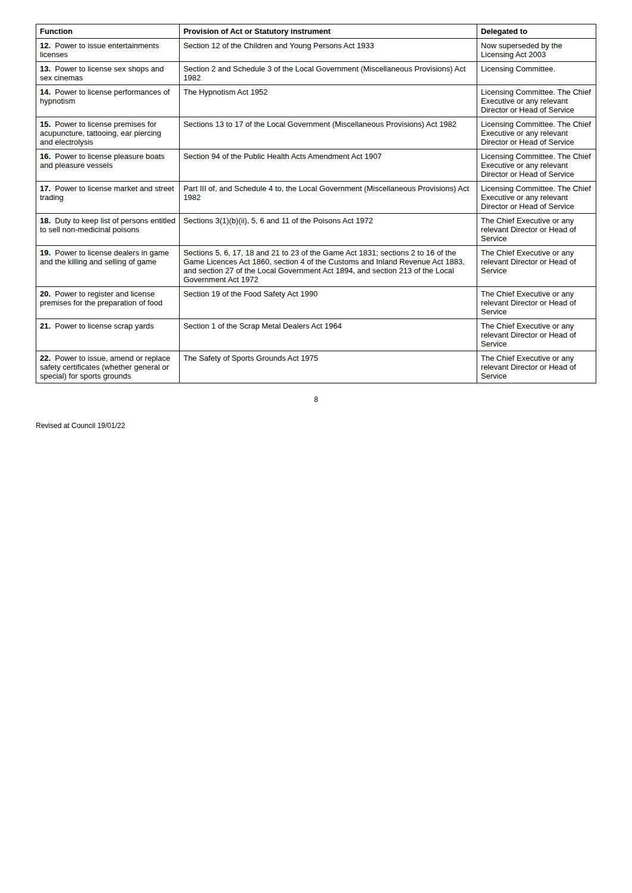| Function | Provision of Act or Statutory instrument | Delegated to |
| --- | --- | --- |
| 12. Power to issue entertainments licenses | Section 12 of the Children and Young Persons Act 1933 | Now superseded by the Licensing Act 2003 |
| 13. Power to license sex shops and sex cinemas | Section 2 and Schedule 3 of the Local Government (Miscellaneous Provisions) Act 1982 | Licensing Committee. |
| 14. Power to license performances of hypnotism | The Hypnotism Act 1952 | Licensing Committee. The Chief Executive or any relevant Director or Head of Service |
| 15. Power to license premises for acupuncture, tattooing, ear piercing and electrolysis | Sections 13 to 17 of the Local Government (Miscellaneous Provisions) Act 1982 | Licensing Committee. The Chief Executive or any relevant Director or Head of Service |
| 16. Power to license pleasure boats and pleasure vessels | Section 94 of the Public Health Acts Amendment Act 1907 | Licensing Committee. The Chief Executive or any relevant Director or Head of Service |
| 17. Power to license market and street trading | Part III of, and Schedule 4 to, the Local Government (Miscellaneous Provisions) Act 1982 | Licensing Committee. The Chief Executive or any relevant Director or Head of Service |
| 18. Duty to keep list of persons entitled to sell non-medicinal poisons | Sections 3(1)(b)(ii), 5, 6 and 11 of the Poisons Act 1972 | The Chief Executive or any relevant Director or Head of Service |
| 19. Power to license dealers in game and the killing and selling of game | Sections 5, 6, 17, 18 and 21 to 23 of the Game Act 1831; sections 2 to 16 of the Game Licences Act 1860, section 4 of the Customs and Inland Revenue Act 1883, and section 27 of the Local Government Act 1894, and section 213 of the Local Government Act 1972 | The Chief Executive or any relevant Director or Head of Service |
| 20. Power to register and license premises for the preparation of food | Section 19 of the Food Safety Act 1990 | The Chief Executive or any relevant Director or Head of Service |
| 21. Power to license scrap yards | Section 1 of the Scrap Metal Dealers Act 1964 | The Chief Executive or any relevant Director or Head of Service |
| 22. Power to issue, amend or replace safety certificates (whether general or special) for sports grounds | The Safety of Sports Grounds Act 1975 | The Chief Executive or any relevant Director or Head of Service |
8
Revised at Council 19/01/22